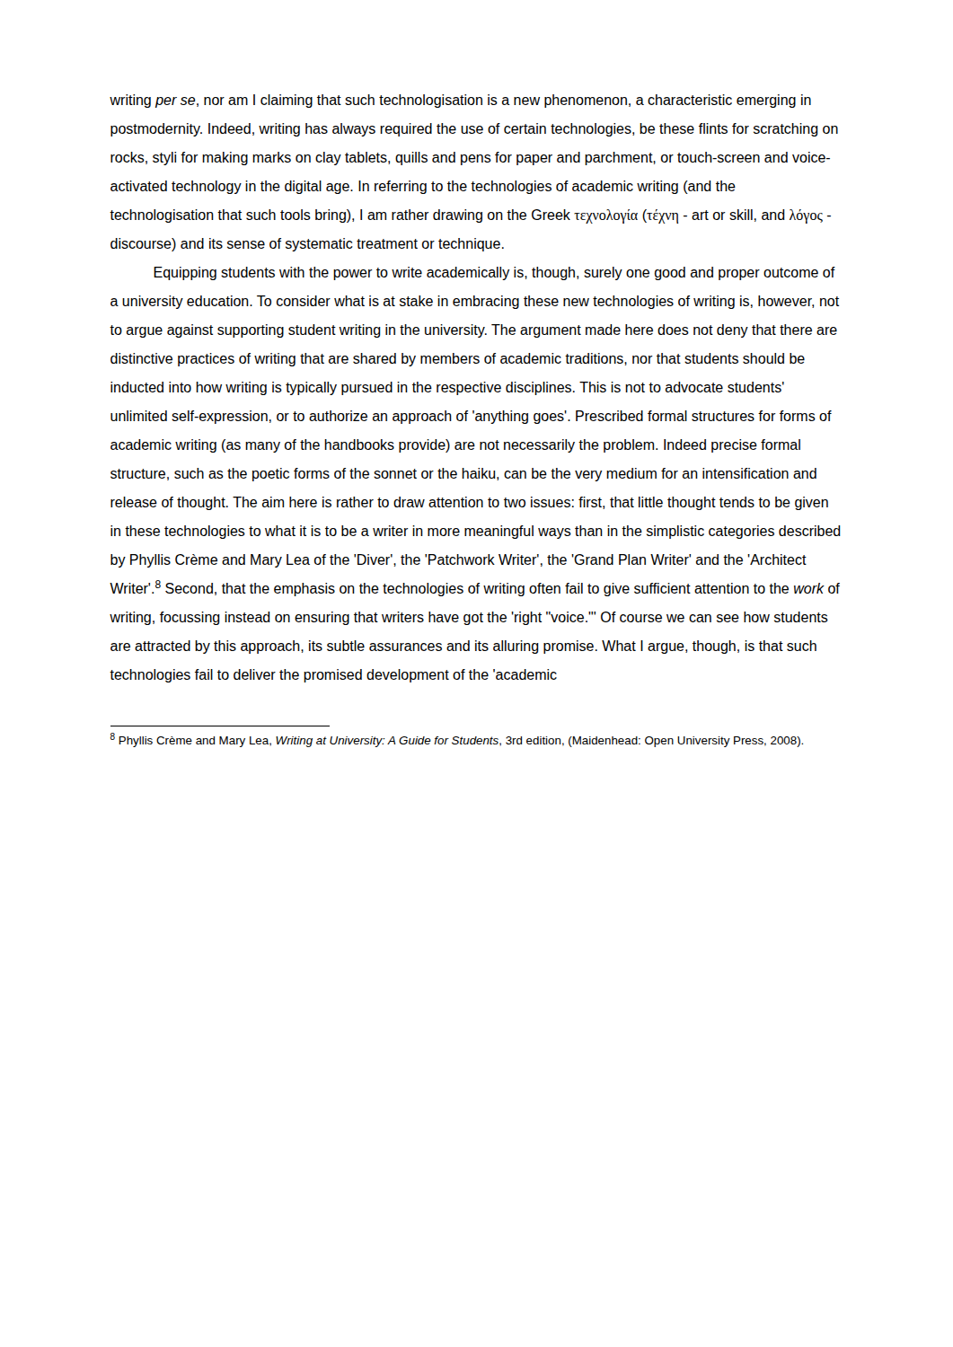writing per se, nor am I claiming that such technologisation is a new phenomenon, a characteristic emerging in postmodernity. Indeed, writing has always required the use of certain technologies, be these flints for scratching on rocks, styli for making marks on clay tablets, quills and pens for paper and parchment, or touch-screen and voice-activated technology in the digital age. In referring to the technologies of academic writing (and the technologisation that such tools bring), I am rather drawing on the Greek τεχνολογία (τέχνη - art or skill, and λόγος - discourse) and its sense of systematic treatment or technique.
Equipping students with the power to write academically is, though, surely one good and proper outcome of a university education. To consider what is at stake in embracing these new technologies of writing is, however, not to argue against supporting student writing in the university. The argument made here does not deny that there are distinctive practices of writing that are shared by members of academic traditions, nor that students should be inducted into how writing is typically pursued in the respective disciplines. This is not to advocate students' unlimited self-expression, or to authorize an approach of 'anything goes'. Prescribed formal structures for forms of academic writing (as many of the handbooks provide) are not necessarily the problem. Indeed precise formal structure, such as the poetic forms of the sonnet or the haiku, can be the very medium for an intensification and release of thought. The aim here is rather to draw attention to two issues: first, that little thought tends to be given in these technologies to what it is to be a writer in more meaningful ways than in the simplistic categories described by Phyllis Crème and Mary Lea of the 'Diver', the 'Patchwork Writer', the 'Grand Plan Writer' and the 'Architect Writer'.8 Second, that the emphasis on the technologies of writing often fail to give sufficient attention to the work of writing, focussing instead on ensuring that writers have got the 'right "voice."' Of course we can see how students are attracted by this approach, its subtle assurances and its alluring promise. What I argue, though, is that such technologies fail to deliver the promised development of the 'academic
8 Phyllis Crème and Mary Lea, Writing at University: A Guide for Students, 3rd edition, (Maidenhead: Open University Press, 2008).